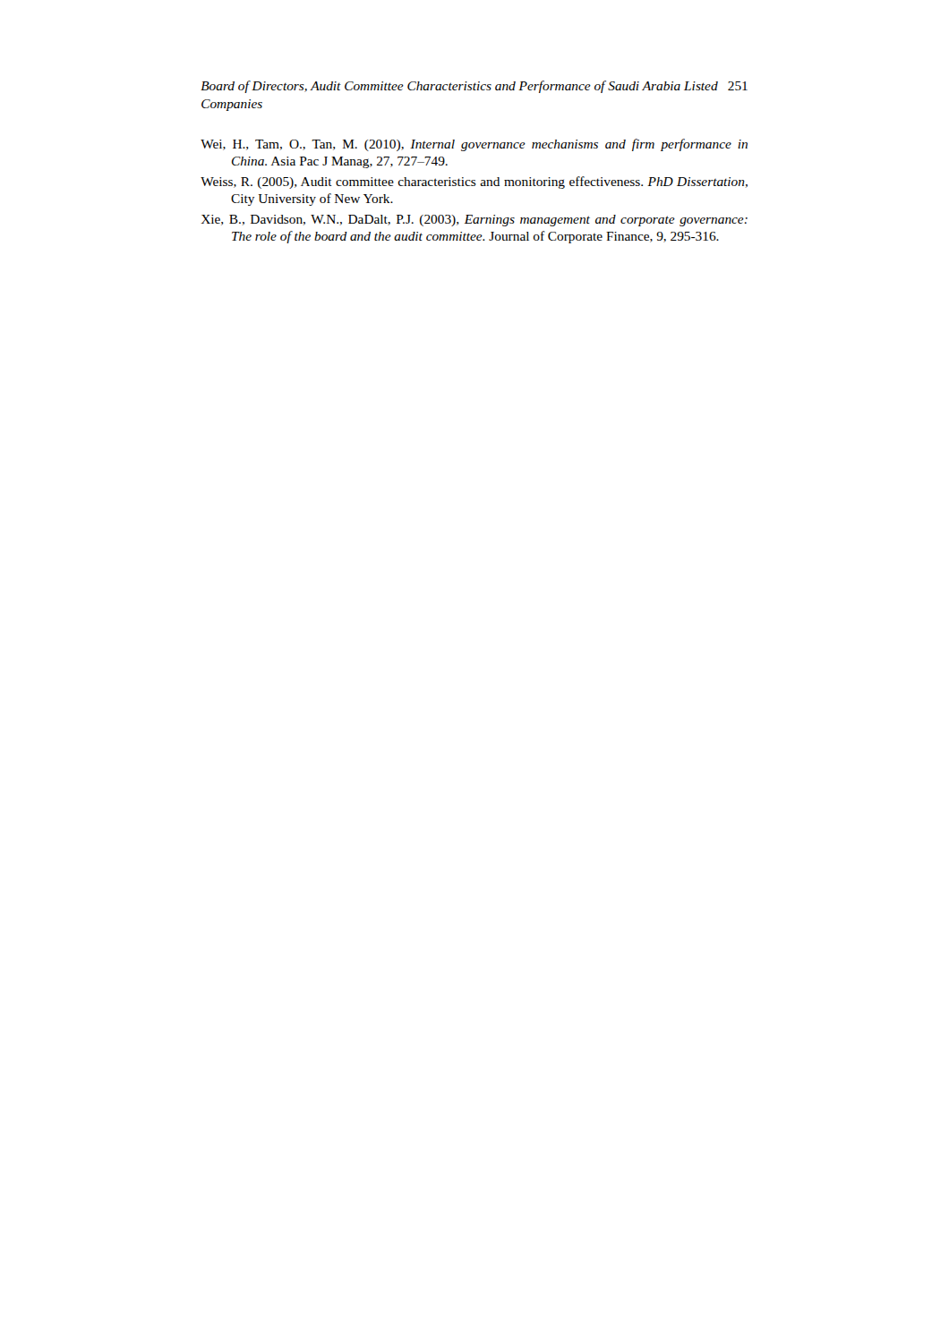Board of Directors, Audit Committee Characteristics and Performance of Saudi Arabia Listed Companies
251
Wei, H., Tam, O., Tan, M. (2010), Internal governance mechanisms and firm performance in China. Asia Pac J Manag, 27, 727–749.
Weiss, R. (2005), Audit committee characteristics and monitoring effectiveness. PhD Dissertation, City University of New York.
Xie, B., Davidson, W.N., DaDalt, P.J. (2003), Earnings management and corporate governance: The role of the board and the audit committee. Journal of Corporate Finance, 9, 295-316.